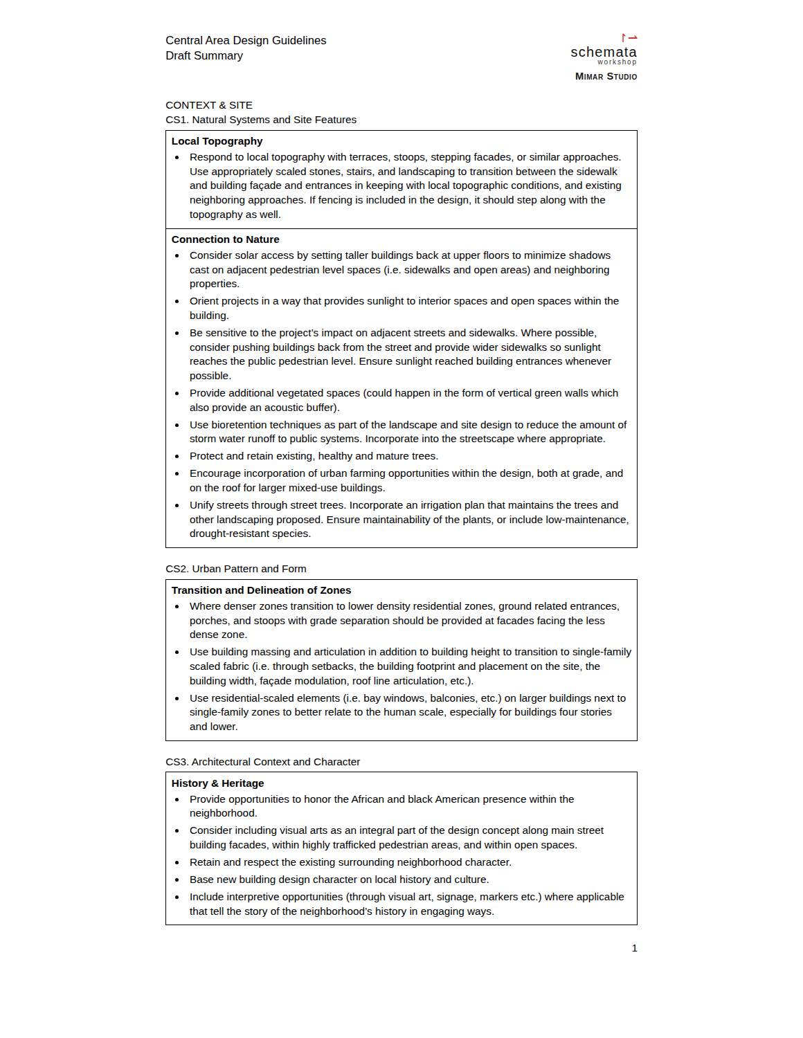Central Area Design Guidelines
Draft Summary
↾⇀ schemata workshop
Mimar Studio
CONTEXT & SITE
CS1. Natural Systems and Site Features
| Local Topography Respond to local topography with terraces, stoops, stepping facades, or similar approaches. Use appropriately scaled stones, stairs, and landscaping to transition between the sidewalk and building façade and entrances in keeping with local topographic conditions, and existing neighboring approaches. If fencing is included in the design, it should step along with the topography as well. |
| Connection to Nature Consider solar access by setting taller buildings back at upper floors to minimize shadows cast on adjacent pedestrian level spaces (i.e. sidewalks and open areas) and neighboring properties. Orient projects in a way that provides sunlight to interior spaces and open spaces within the building. Be sensitive to the project’s impact on adjacent streets and sidewalks. Where possible, consider pushing buildings back from the street and provide wider sidewalks so sunlight reaches the public pedestrian level. Ensure sunlight reached building entrances whenever possible. Provide additional vegetated spaces (could happen in the form of vertical green walls which also provide an acoustic buffer). Use bioretention techniques as part of the landscape and site design to reduce the amount of storm water runoff to public systems. Incorporate into the streetscape where appropriate. Protect and retain existing, healthy and mature trees. Encourage incorporation of urban farming opportunities within the design, both at grade, and on the roof for larger mixed-use buildings. Unify streets through street trees. Incorporate an irrigation plan that maintains the trees and other landscaping proposed. Ensure maintainability of the plants, or include low-maintenance, drought-resistant species. |
CS2. Urban Pattern and Form
| Transition and Delineation of Zones Where denser zones transition to lower density residential zones, ground related entrances, porches, and stoops with grade separation should be provided at facades facing the less dense zone. Use building massing and articulation in addition to building height to transition to single-family scaled fabric (i.e. through setbacks, the building footprint and placement on the site, the building width, façade modulation, roof line articulation, etc.). Use residential-scaled elements (i.e. bay windows, balconies, etc.) on larger buildings next to single-family zones to better relate to the human scale, especially for buildings four stories and lower. |
CS3. Architectural Context and Character
| History & Heritage Provide opportunities to honor the African and black American presence within the neighborhood. Consider including visual arts as an integral part of the design concept along main street building facades, within highly trafficked pedestrian areas, and within open spaces. Retain and respect the existing surrounding neighborhood character. Base new building design character on local history and culture. Include interpretive opportunities (through visual art, signage, markers etc.) where applicable that tell the story of the neighborhood’s history in engaging ways. |
1